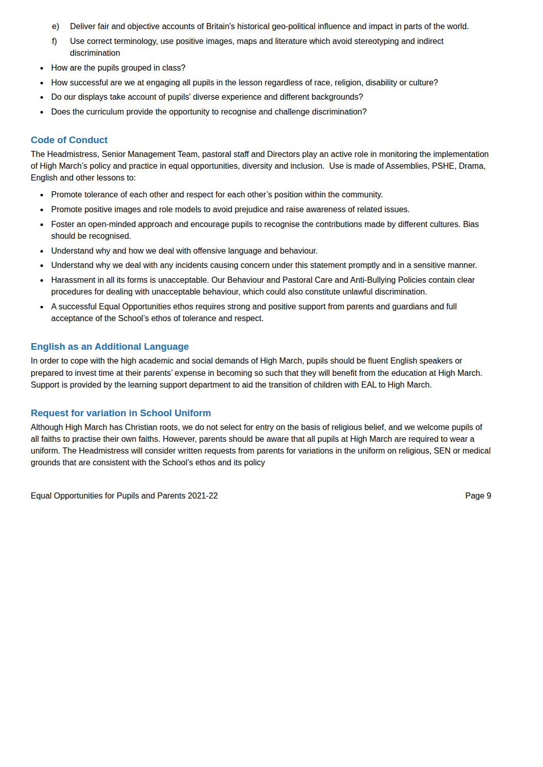e) Deliver fair and objective accounts of Britain's historical geo-political influence and impact in parts of the world.
f) Use correct terminology, use positive images, maps and literature which avoid stereotyping and indirect discrimination
How are the pupils grouped in class?
How successful are we at engaging all pupils in the lesson regardless of race, religion, disability or culture?
Do our displays take account of pupils' diverse experience and different backgrounds?
Does the curriculum provide the opportunity to recognise and challenge discrimination?
Code of Conduct
The Headmistress, Senior Management Team, pastoral staff and Directors play an active role in monitoring the implementation of High March’s policy and practice in equal opportunities, diversity and inclusion. Use is made of Assemblies, PSHE, Drama, English and other lessons to:
Promote tolerance of each other and respect for each other’s position within the community.
Promote positive images and role models to avoid prejudice and raise awareness of related issues.
Foster an open-minded approach and encourage pupils to recognise the contributions made by different cultures. Bias should be recognised.
Understand why and how we deal with offensive language and behaviour.
Understand why we deal with any incidents causing concern under this statement promptly and in a sensitive manner.
Harassment in all its forms is unacceptable. Our Behaviour and Pastoral Care and Anti-Bullying Policies contain clear procedures for dealing with unacceptable behaviour, which could also constitute unlawful discrimination.
A successful Equal Opportunities ethos requires strong and positive support from parents and guardians and full acceptance of the School’s ethos of tolerance and respect.
English as an Additional Language
In order to cope with the high academic and social demands of High March, pupils should be fluent English speakers or prepared to invest time at their parents’ expense in becoming so such that they will benefit from the education at High March. Support is provided by the learning support department to aid the transition of children with EAL to High March.
Request for variation in School Uniform
Although High March has Christian roots, we do not select for entry on the basis of religious belief, and we welcome pupils of all faiths to practise their own faiths. However, parents should be aware that all pupils at High March are required to wear a uniform. The Headmistress will consider written requests from parents for variations in the uniform on religious, SEN or medical grounds that are consistent with the School’s ethos and its policy
Equal Opportunities for Pupils and Parents 2021-22 Page 9